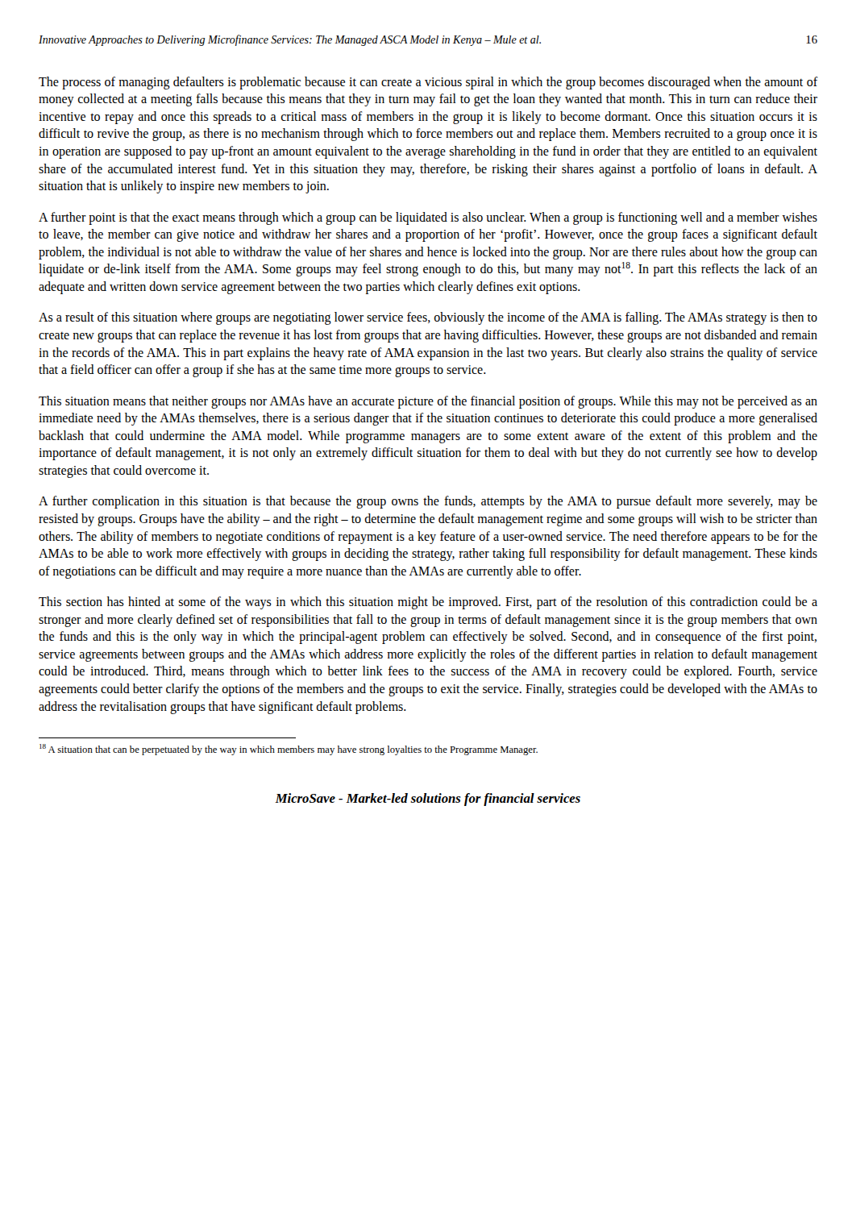Innovative Approaches to Delivering Microfinance Services: The Managed ASCA Model in Kenya – Mule et al. 16
The process of managing defaulters is problematic because it can create a vicious spiral in which the group becomes discouraged when the amount of money collected at a meeting falls because this means that they in turn may fail to get the loan they wanted that month. This in turn can reduce their incentive to repay and once this spreads to a critical mass of members in the group it is likely to become dormant. Once this situation occurs it is difficult to revive the group, as there is no mechanism through which to force members out and replace them. Members recruited to a group once it is in operation are supposed to pay up-front an amount equivalent to the average shareholding in the fund in order that they are entitled to an equivalent share of the accumulated interest fund. Yet in this situation they may, therefore, be risking their shares against a portfolio of loans in default. A situation that is unlikely to inspire new members to join.
A further point is that the exact means through which a group can be liquidated is also unclear. When a group is functioning well and a member wishes to leave, the member can give notice and withdraw her shares and a proportion of her ‘profit’. However, once the group faces a significant default problem, the individual is not able to withdraw the value of her shares and hence is locked into the group. Nor are there rules about how the group can liquidate or de-link itself from the AMA. Some groups may feel strong enough to do this, but many may not18. In part this reflects the lack of an adequate and written down service agreement between the two parties which clearly defines exit options.
As a result of this situation where groups are negotiating lower service fees, obviously the income of the AMA is falling. The AMAs strategy is then to create new groups that can replace the revenue it has lost from groups that are having difficulties. However, these groups are not disbanded and remain in the records of the AMA. This in part explains the heavy rate of AMA expansion in the last two years. But clearly also strains the quality of service that a field officer can offer a group if she has at the same time more groups to service.
This situation means that neither groups nor AMAs have an accurate picture of the financial position of groups. While this may not be perceived as an immediate need by the AMAs themselves, there is a serious danger that if the situation continues to deteriorate this could produce a more generalised backlash that could undermine the AMA model. While programme managers are to some extent aware of the extent of this problem and the importance of default management, it is not only an extremely difficult situation for them to deal with but they do not currently see how to develop strategies that could overcome it.
A further complication in this situation is that because the group owns the funds, attempts by the AMA to pursue default more severely, may be resisted by groups. Groups have the ability – and the right – to determine the default management regime and some groups will wish to be stricter than others. The ability of members to negotiate conditions of repayment is a key feature of a user-owned service. The need therefore appears to be for the AMAs to be able to work more effectively with groups in deciding the strategy, rather taking full responsibility for default management. These kinds of negotiations can be difficult and may require a more nuance than the AMAs are currently able to offer.
This section has hinted at some of the ways in which this situation might be improved. First, part of the resolution of this contradiction could be a stronger and more clearly defined set of responsibilities that fall to the group in terms of default management since it is the group members that own the funds and this is the only way in which the principal-agent problem can effectively be solved. Second, and in consequence of the first point, service agreements between groups and the AMAs which address more explicitly the roles of the different parties in relation to default management could be introduced. Third, means through which to better link fees to the success of the AMA in recovery could be explored. Fourth, service agreements could better clarify the options of the members and the groups to exit the service. Finally, strategies could be developed with the AMAs to address the revitalisation groups that have significant default problems.
18 A situation that can be perpetuated by the way in which members may have strong loyalties to the Programme Manager.
MicroSave - Market-led solutions for financial services